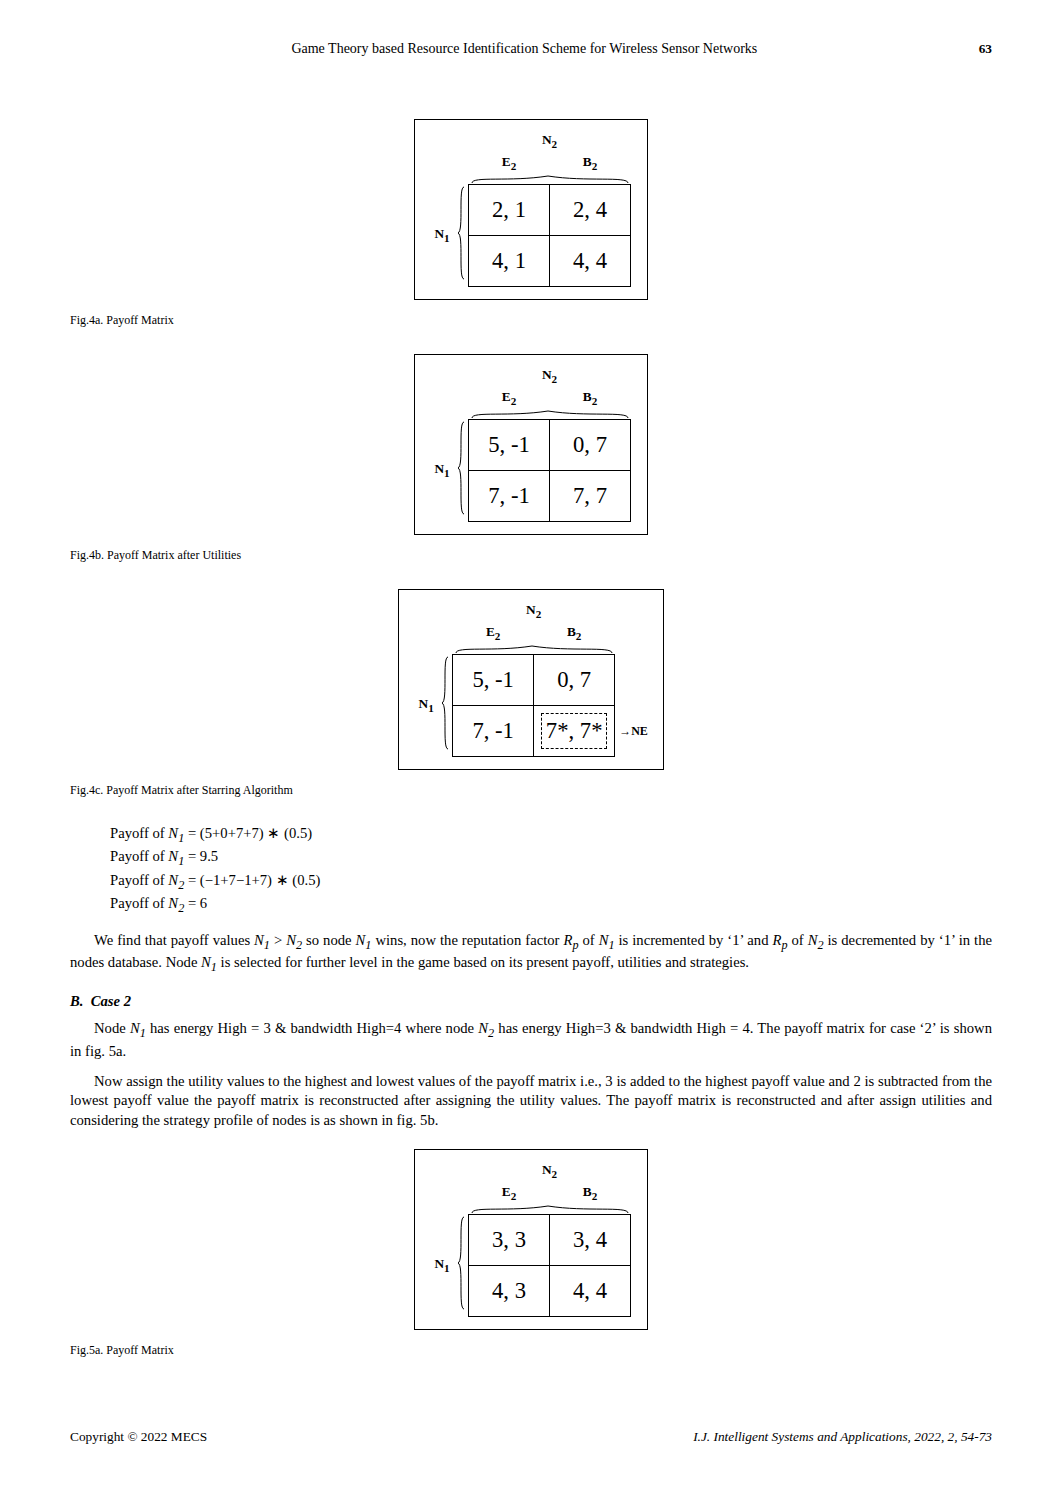Game Theory based Resource Identification Scheme for Wireless Sensor Networks 63
| | | N 2 | |
| | | E 2 | B 2 | |
| N 1 | | 2, 1 | 2, 4 | |
| 4, 1 | 4, 4 | |
Fig.4a. Payoff Matrix
| | | N 2 | |
| | | E 2 | B 2 | |
| N 1 | | 5, -1 | 0, 7 | |
| 7, -1 | 7, 7 | |
Fig.4b. Payoff Matrix after Utilities
| | | N 2 | |
| | | E 2 | B 2 | |
| N 1 | | 5, -1 | 0, 7 | |
| 7, -1 | 7*, 7* | →NE |
Fig.4c. Payoff Matrix after Starring Algorithm
Payoff of N1 = (5+0+7+7) ∗ (0.5)
Payoff of N1 = 9.5
Payoff of N2 = (−1+7−1+7) ∗ (0.5)
Payoff of N2 = 6
We find that payoff values N1 > N2 so node N1 wins, now the reputation factor Rp of N1 is incremented by ‘1’ and Rp of N2 is decremented by ‘1’ in the nodes database. Node N1 is selected for further level in the game based on its present payoff, utilities and strategies.
B. Case 2
Node N1 has energy High = 3 & bandwidth High=4 where node N2 has energy High=3 & bandwidth High = 4. The payoff matrix for case ‘2’ is shown in fig. 5a.
Now assign the utility values to the highest and lowest values of the payoff matrix i.e., 3 is added to the highest payoff value and 2 is subtracted from the lowest payoff value the payoff matrix is reconstructed after assigning the utility values. The payoff matrix is reconstructed and after assign utilities and considering the strategy profile of nodes is as shown in fig. 5b.
| | | N 2 | |
| | | E 2 | B 2 | |
| N 1 | | 3, 3 | 3, 4 | |
| 4, 3 | 4, 4 | |
Fig.5a. Payoff Matrix
Copyright © 2022 MECS I.J. Intelligent Systems and Applications, 2022, 2, 54-73